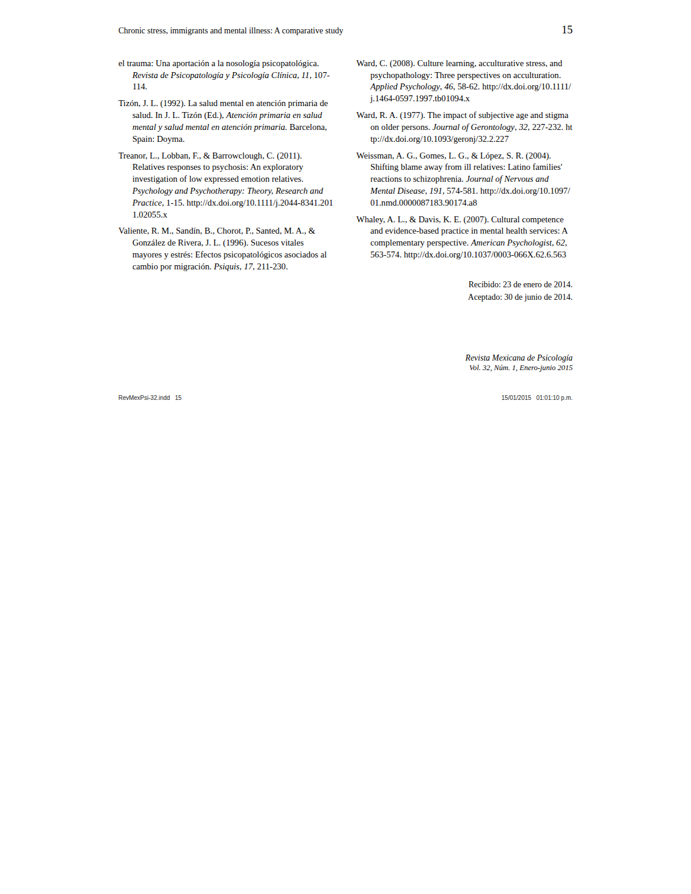Chronic stress, immigrants and mental illness: A comparative study 15
el trauma: Una aportación a la nosología psicopatológica. Revista de Psicopatología y Psicología Clínica, 11, 107-114.
Tizón, J. L. (1992). La salud mental en atención primaria de salud. In J. L. Tizón (Ed.), Atención primaria en salud mental y salud mental en atención primaria. Barcelona, Spain: Doyma.
Treanor, L., Lobban, F., & Barrowclough, C. (2011). Relatives responses to psychosis: An exploratory investigation of low expressed emotion relatives. Psychology and Psychotherapy: Theory, Research and Practice, 1-15. http://dx.doi.org/10.1111/j.2044-8341.2011.02055.x
Valiente, R. M., Sandín, B., Chorot, P., Santed, M. A., & González de Rivera, J. L. (1996). Sucesos vitales mayores y estrés: Efectos psicopatológicos asociados al cambio por migración. Psiquis, 17, 211-230.
Ward, C. (2008). Culture learning, acculturative stress, and psychopathology: Three perspectives on acculturation. Applied Psychology, 46, 58-62. http://dx.doi.org/10.1111/j.1464-0597.1997.tb01094.x
Ward, R. A. (1977). The impact of subjective age and stigma on older persons. Journal of Gerontology, 32, 227-232. http://dx.doi.org/10.1093/geronj/32.2.227
Weissman, A. G., Gomes, L. G., & López, S. R. (2004). Shifting blame away from ill relatives: Latino families' reactions to schizophrenia. Journal of Nervous and Mental Disease, 191, 574-581. http://dx.doi.org/10.1097/01.nmd.0000087183.90174.a8
Whaley, A. L., & Davis, K. E. (2007). Cultural competence and evidence-based practice in mental health services: A complementary perspective. American Psychologist, 62, 563-574. http://dx.doi.org/10.1037/0003-066X.62.6.563
Recibido: 23 de enero de 2014.
Aceptado: 30 de junio de 2014.
Revista Mexicana de Psicología
Vol. 32, Núm. 1, Enero-junio 2015
RevMexPsi-32.indd 15 15/01/2015 01:01:10 p.m.